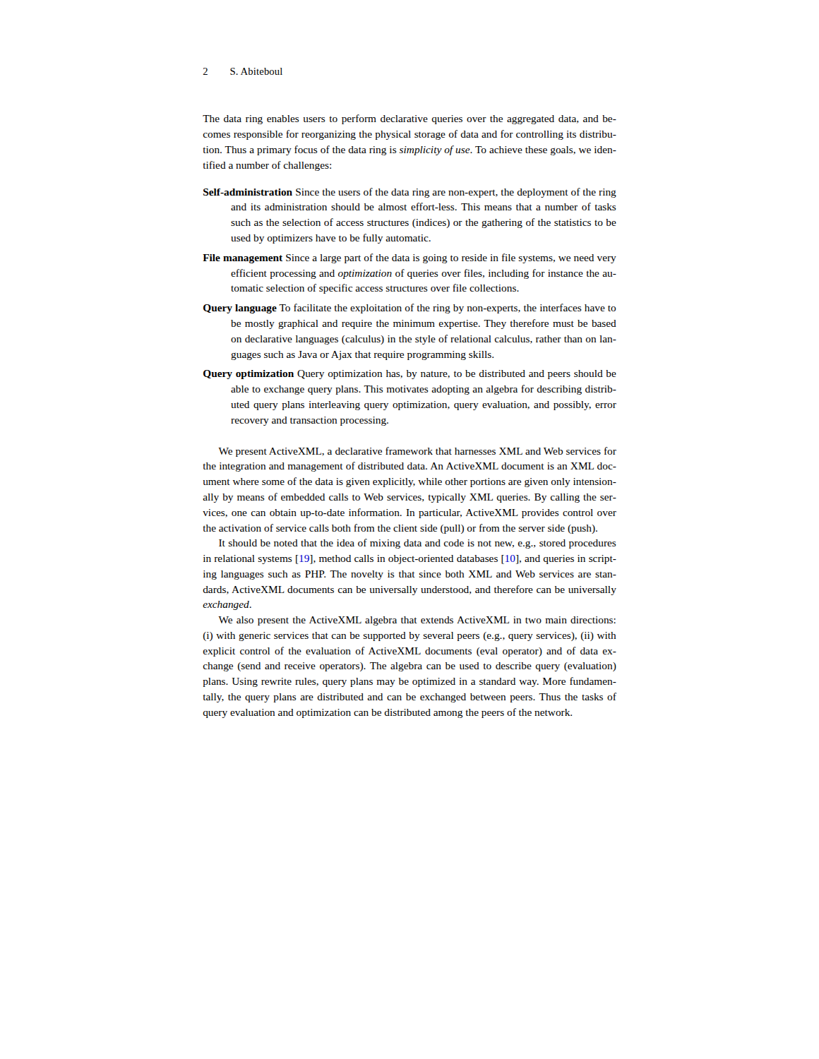2 S. Abiteboul
The data ring enables users to perform declarative queries over the aggregated data, and becomes responsible for reorganizing the physical storage of data and for controlling its distribution. Thus a primary focus of the data ring is simplicity of use. To achieve these goals, we identified a number of challenges:
Self-administration Since the users of the data ring are non-expert, the deployment of the ring and its administration should be almost effort-less. This means that a number of tasks such as the selection of access structures (indices) or the gathering of the statistics to be used by optimizers have to be fully automatic.
File management Since a large part of the data is going to reside in file systems, we need very efficient processing and optimization of queries over files, including for instance the automatic selection of specific access structures over file collections.
Query language To facilitate the exploitation of the ring by non-experts, the interfaces have to be mostly graphical and require the minimum expertise. They therefore must be based on declarative languages (calculus) in the style of relational calculus, rather than on languages such as Java or Ajax that require programming skills.
Query optimization Query optimization has, by nature, to be distributed and peers should be able to exchange query plans. This motivates adopting an algebra for describing distributed query plans interleaving query optimization, query evaluation, and possibly, error recovery and transaction processing.
We present ActiveXML, a declarative framework that harnesses XML and Web services for the integration and management of distributed data. An ActiveXML document is an XML document where some of the data is given explicitly, while other portions are given only intensionally by means of embedded calls to Web services, typically XML queries. By calling the services, one can obtain up-to-date information. In particular, ActiveXML provides control over the activation of service calls both from the client side (pull) or from the server side (push).
It should be noted that the idea of mixing data and code is not new, e.g., stored procedures in relational systems [19], method calls in object-oriented databases [10], and queries in scripting languages such as PHP. The novelty is that since both XML and Web services are standards, ActiveXML documents can be universally understood, and therefore can be universally exchanged.
We also present the ActiveXML algebra that extends ActiveXML in two main directions: (i) with generic services that can be supported by several peers (e.g., query services), (ii) with explicit control of the evaluation of ActiveXML documents (eval operator) and of data exchange (send and receive operators). The algebra can be used to describe query (evaluation) plans. Using rewrite rules, query plans may be optimized in a standard way. More fundamentally, the query plans are distributed and can be exchanged between peers. Thus the tasks of query evaluation and optimization can be distributed among the peers of the network.